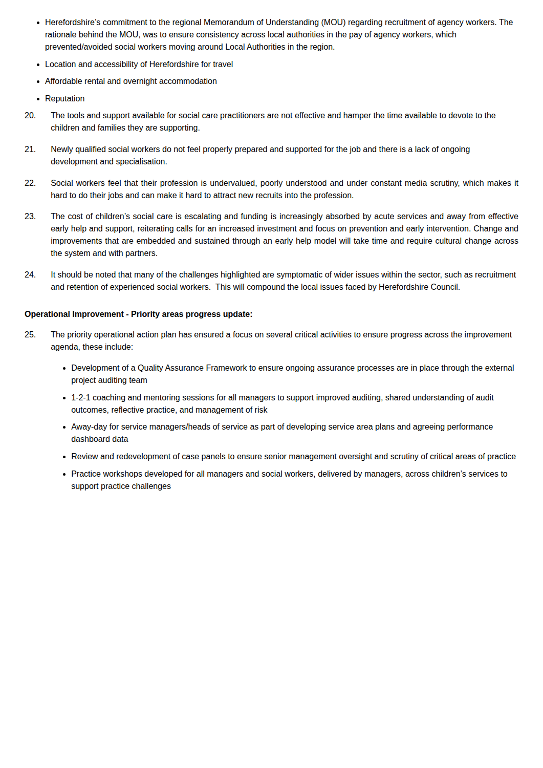Herefordshire’s commitment to the regional Memorandum of Understanding (MOU) regarding recruitment of agency workers. The rationale behind the MOU, was to ensure consistency across local authorities in the pay of agency workers, which prevented/avoided social workers moving around Local Authorities in the region.
Location and accessibility of Herefordshire for travel
Affordable rental and overnight accommodation
Reputation
20.
The tools and support available for social care practitioners are not effective and hamper the time available to devote to the children and families they are supporting.
21.
Newly qualified social workers do not feel properly prepared and supported for the job and there is a lack of ongoing development and specialisation.
22.
Social workers feel that their profession is undervalued, poorly understood and under constant media scrutiny, which makes it hard to do their jobs and can make it hard to attract new recruits into the profession.
23.
The cost of children’s social care is escalating and funding is increasingly absorbed by acute services and away from effective early help and support, reiterating calls for an increased investment and focus on prevention and early intervention. Change and improvements that are embedded and sustained through an early help model will take time and require cultural change across the system and with partners.
24.
It should be noted that many of the challenges highlighted are symptomatic of wider issues within the sector, such as recruitment and retention of experienced social workers. This will compound the local issues faced by Herefordshire Council.
Operational Improvement - Priority areas progress update:
25.
The priority operational action plan has ensured a focus on several critical activities to ensure progress across the improvement agenda, these include:
Development of a Quality Assurance Framework to ensure ongoing assurance processes are in place through the external project auditing team
1-2-1 coaching and mentoring sessions for all managers to support improved auditing, shared understanding of audit outcomes, reflective practice, and management of risk
Away-day for service managers/heads of service as part of developing service area plans and agreeing performance dashboard data
Review and redevelopment of case panels to ensure senior management oversight and scrutiny of critical areas of practice
Practice workshops developed for all managers and social workers, delivered by managers, across children’s services to support practice challenges